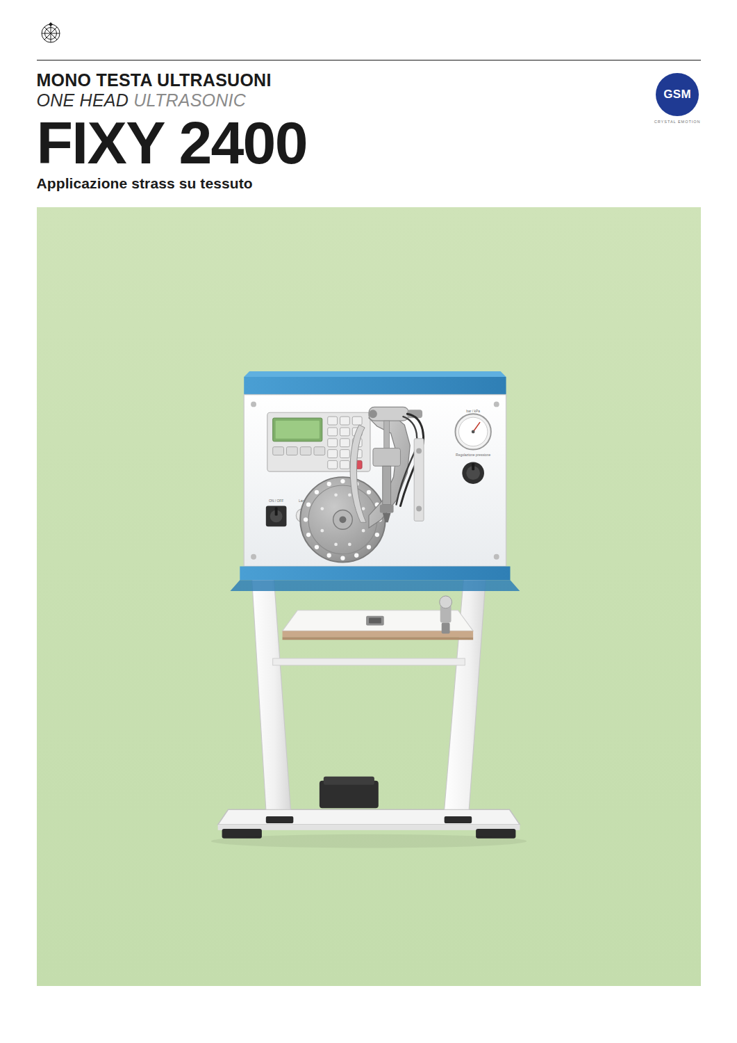MONO TESTA ULTRASUONI
ONE HEAD ULTRASONIC
FIXY 2400
Applicazione strass su tessuto
GSM
Crystal Emotion
bar / kPa Regolazione pressione ON / OFF Lamp